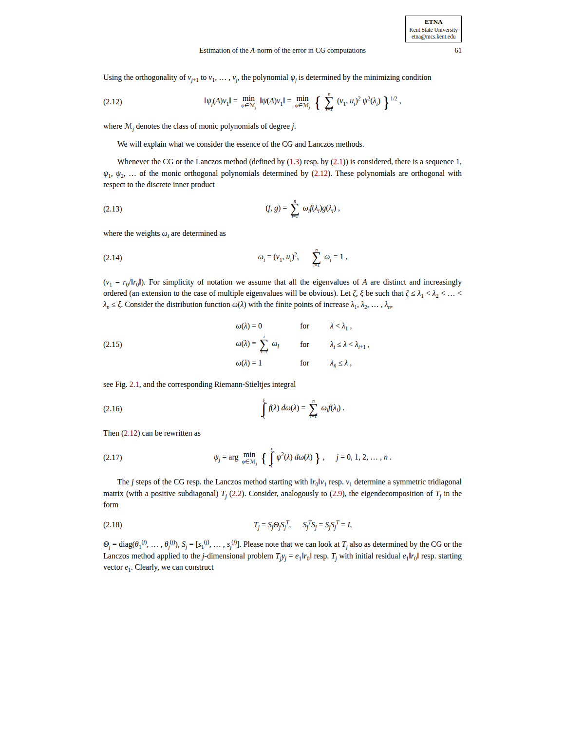ETNA
Kent State University
etna@mcs.kent.edu
Estimation of the A-norm of the error in CG computations 61
Using the orthogonality of vj+1 to v1, … , vj, the polynomial ψj is determined by the minimizing condition
(2.12) ‖ψj(A)v1‖ = min ψ∈ℳj ‖ψ(A)v1‖ = min ψ∈ℳj { n∑i=1 (v1, ui)2 ψ2(λi) }1/2 ,
where ℳj denotes the class of monic polynomials of degree j.
We will explain what we consider the essence of the CG and Lanczos methods.
Whenever the CG or the Lanczos method (defined by (1.3) resp. by (2.1)) is considered, there is a sequence 1, ψ1, ψ2, … of the monic orthogonal polynomials determined by (2.12). These polynomials are orthogonal with respect to the discrete inner product
(2.13) (f, g) = n∑i=1 ωif(λi)g(λi) ,
where the weights ωi are determined as
(2.14) ωi = (v1, ui)2, n∑i=1 ωi = 1 ,
(v1 = r0/‖r0‖). For simplicity of notation we assume that all the eigenvalues of A are distinct and increasingly ordered (an extension to the case of multiple eigenvalues will be obvious). Let ζ, ξ be such that ζ ≤ λ1 < λ2 < … < λn ≤ ξ. Consider the distribution function ω(λ) with the finite points of increase λ1, λ2, … , λn,
(2.15)
| ω ( λ ) = 0 | for | λ < λ 1 , |
| ω ( λ ) = i ∑ l =1 ω l | for | λ i ≤ λ < λ i +1 , |
| ω ( λ ) = 1 | for | λ n ≤ λ , |
see Fig. 2.1, and the corresponding Riemann-Stieltjes integral
(2.16) ξ∫ζ f(λ) dω(λ) = n∑i=1 ωif(λi) .
Then (2.12) can be rewritten as
(2.17) ψj = arg min ψ∈ℳj { ξ∫ζ ψ2(λ) dω(λ) } , j = 0, 1, 2, … , n .
The j steps of the CG resp. the Lanczos method starting with ‖r0‖v1 resp. v1 determine a symmetric tridiagonal matrix (with a positive subdiagonal) Tj (2.2). Consider, analogously to (2.9), the eigendecomposition of Tj in the form
(2.18) Tj = SjΘjSjT, SjTSj = SjSjT = I,
Θj = diag(θ1(j), … , θj(j)), Sj = [s1(j), … , sj(j)]. Please note that we can look at Tj also as determined by the CG or the Lanczos method applied to the j-dimensional problem Tjyj = e1‖r0‖ resp. Tj with initial residual e1‖r0‖ resp. starting vector e1. Clearly, we can construct